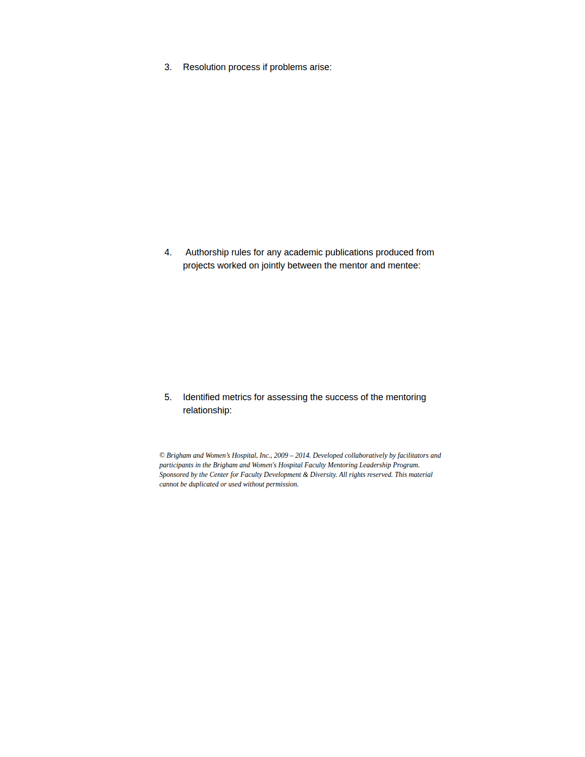3. Resolution process if problems arise:
4. Authorship rules for any academic publications produced from projects worked on jointly between the mentor and mentee:
5. Identified metrics for assessing the success of the mentoring relationship:
© Brigham and Women’s Hospital, Inc., 2009 – 2014. Developed collaboratively by facilitators and participants in the Brigham and Women's Hospital Faculty Mentoring Leadership Program. Sponsored by the Center for Faculty Development & Diversity. All rights reserved. This material cannot be duplicated or used without permission.